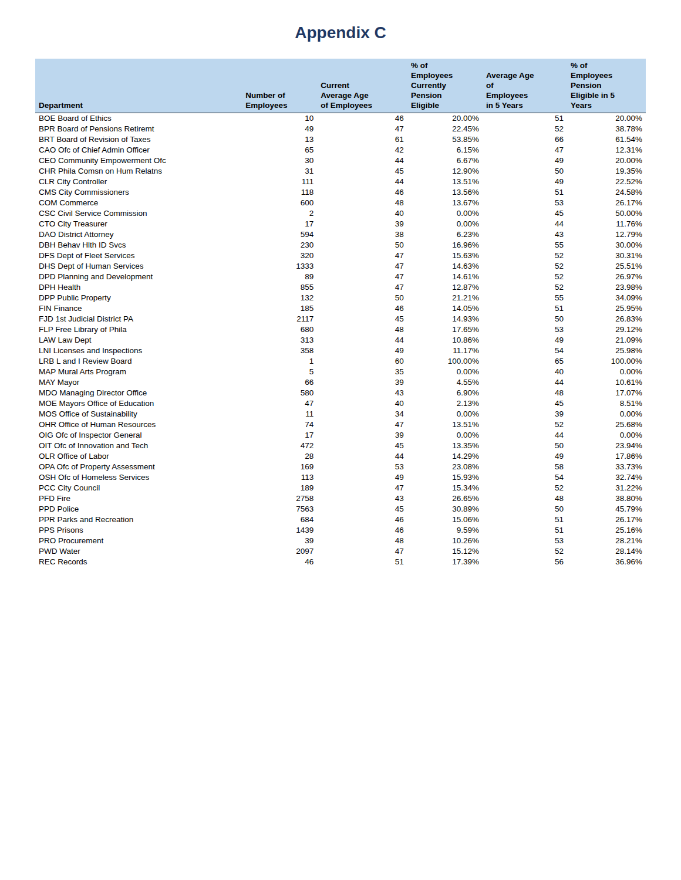Appendix C
| Department | Number of Employees | Current Average Age of Employees | % of Employees Currently Pension Eligible | Average Age of Employees in 5 Years | % of Employees Pension Eligible in 5 Years |
| --- | --- | --- | --- | --- | --- |
| BOE Board of Ethics | 10 | 46 | 20.00% | 51 | 20.00% |
| BPR Board of Pensions Retiremt | 49 | 47 | 22.45% | 52 | 38.78% |
| BRT Board of Revision of Taxes | 13 | 61 | 53.85% | 66 | 61.54% |
| CAO Ofc of Chief Admin Officer | 65 | 42 | 6.15% | 47 | 12.31% |
| CEO Community Empowerment Ofc | 30 | 44 | 6.67% | 49 | 20.00% |
| CHR Phila Comsn on Hum Relatns | 31 | 45 | 12.90% | 50 | 19.35% |
| CLR City Controller | 111 | 44 | 13.51% | 49 | 22.52% |
| CMS City Commissioners | 118 | 46 | 13.56% | 51 | 24.58% |
| COM Commerce | 600 | 48 | 13.67% | 53 | 26.17% |
| CSC Civil Service Commission | 2 | 40 | 0.00% | 45 | 50.00% |
| CTO City Treasurer | 17 | 39 | 0.00% | 44 | 11.76% |
| DAO District Attorney | 594 | 38 | 6.23% | 43 | 12.79% |
| DBH Behav Hlth ID Svcs | 230 | 50 | 16.96% | 55 | 30.00% |
| DFS Dept of Fleet Services | 320 | 47 | 15.63% | 52 | 30.31% |
| DHS Dept of Human Services | 1333 | 47 | 14.63% | 52 | 25.51% |
| DPD Planning and Development | 89 | 47 | 14.61% | 52 | 26.97% |
| DPH Health | 855 | 47 | 12.87% | 52 | 23.98% |
| DPP Public Property | 132 | 50 | 21.21% | 55 | 34.09% |
| FIN Finance | 185 | 46 | 14.05% | 51 | 25.95% |
| FJD 1st Judicial District PA | 2117 | 45 | 14.93% | 50 | 26.83% |
| FLP Free Library of Phila | 680 | 48 | 17.65% | 53 | 29.12% |
| LAW Law Dept | 313 | 44 | 10.86% | 49 | 21.09% |
| LNI Licenses and Inspections | 358 | 49 | 11.17% | 54 | 25.98% |
| LRB L and I Review Board | 1 | 60 | 100.00% | 65 | 100.00% |
| MAP Mural Arts Program | 5 | 35 | 0.00% | 40 | 0.00% |
| MAY Mayor | 66 | 39 | 4.55% | 44 | 10.61% |
| MDO Managing Director Office | 580 | 43 | 6.90% | 48 | 17.07% |
| MOE Mayors Office of Education | 47 | 40 | 2.13% | 45 | 8.51% |
| MOS Office of Sustainability | 11 | 34 | 0.00% | 39 | 0.00% |
| OHR Office of Human Resources | 74 | 47 | 13.51% | 52 | 25.68% |
| OIG Ofc of Inspector General | 17 | 39 | 0.00% | 44 | 0.00% |
| OIT Ofc of Innovation and Tech | 472 | 45 | 13.35% | 50 | 23.94% |
| OLR Office of Labor | 28 | 44 | 14.29% | 49 | 17.86% |
| OPA Ofc of Property Assessment | 169 | 53 | 23.08% | 58 | 33.73% |
| OSH Ofc of Homeless Services | 113 | 49 | 15.93% | 54 | 32.74% |
| PCC City Council | 189 | 47 | 15.34% | 52 | 31.22% |
| PFD Fire | 2758 | 43 | 26.65% | 48 | 38.80% |
| PPD Police | 7563 | 45 | 30.89% | 50 | 45.79% |
| PPR Parks and Recreation | 684 | 46 | 15.06% | 51 | 26.17% |
| PPS Prisons | 1439 | 46 | 9.59% | 51 | 25.16% |
| PRO Procurement | 39 | 48 | 10.26% | 53 | 28.21% |
| PWD Water | 2097 | 47 | 15.12% | 52 | 28.14% |
| REC Records | 46 | 51 | 17.39% | 56 | 36.96% |